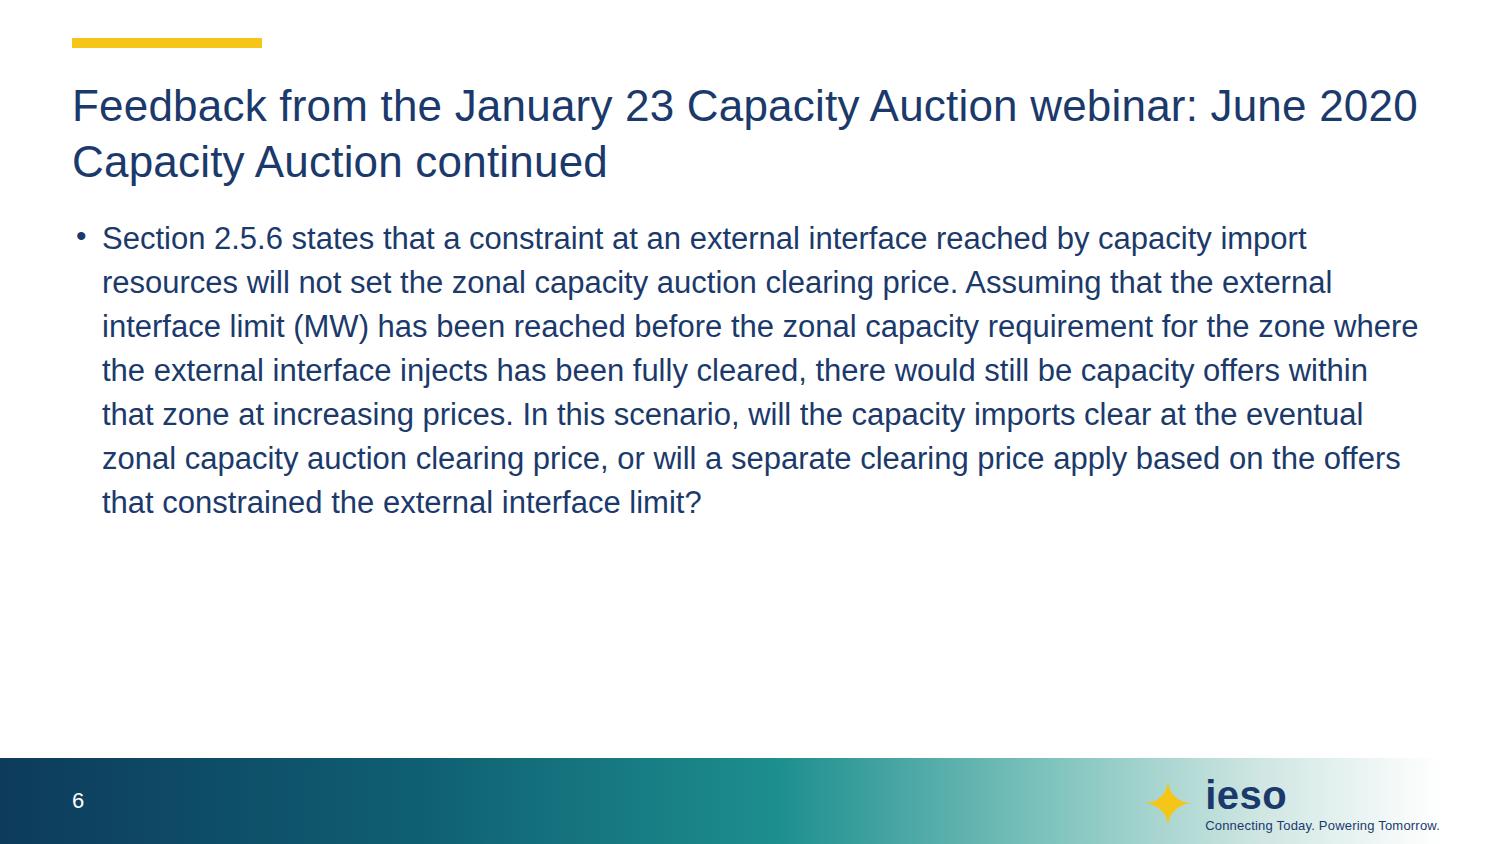Feedback from the January 23 Capacity Auction webinar: June 2020 Capacity Auction continued
Section 2.5.6 states that a constraint at an external interface reached by capacity import resources will not set the zonal capacity auction clearing price. Assuming that the external interface limit (MW) has been reached before the zonal capacity requirement for the zone where the external interface injects has been fully cleared, there would still be capacity offers within that zone at increasing prices. In this scenario, will the capacity imports clear at the eventual zonal capacity auction clearing price, or will a separate clearing price apply based on the offers that constrained the external interface limit?
6
✦
ieso Connecting Today. Powering Tomorrow.